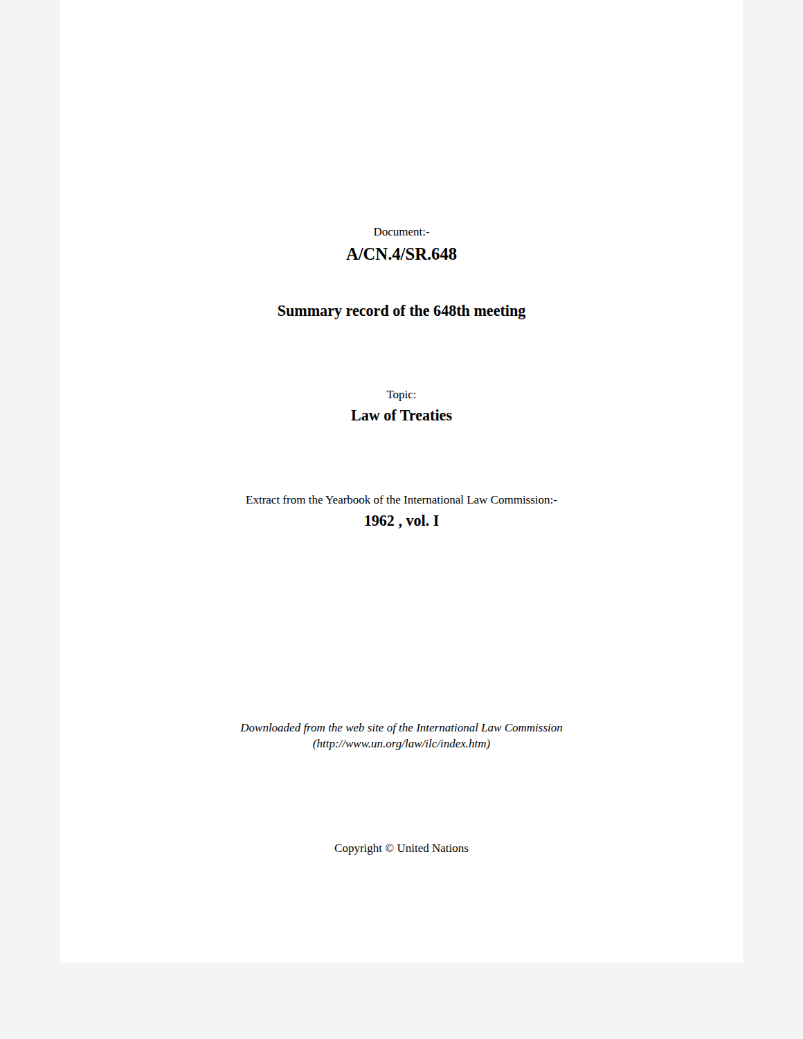Document:-
A/CN.4/SR.648
Summary record of the 648th meeting
Topic: Law of Treaties
Extract from the Yearbook of the International Law Commission:- 1962 , vol. I
Downloaded from the web site of the International Law Commission
(http://www.un.org/law/ilc/index.htm)
Copyright © United Nations